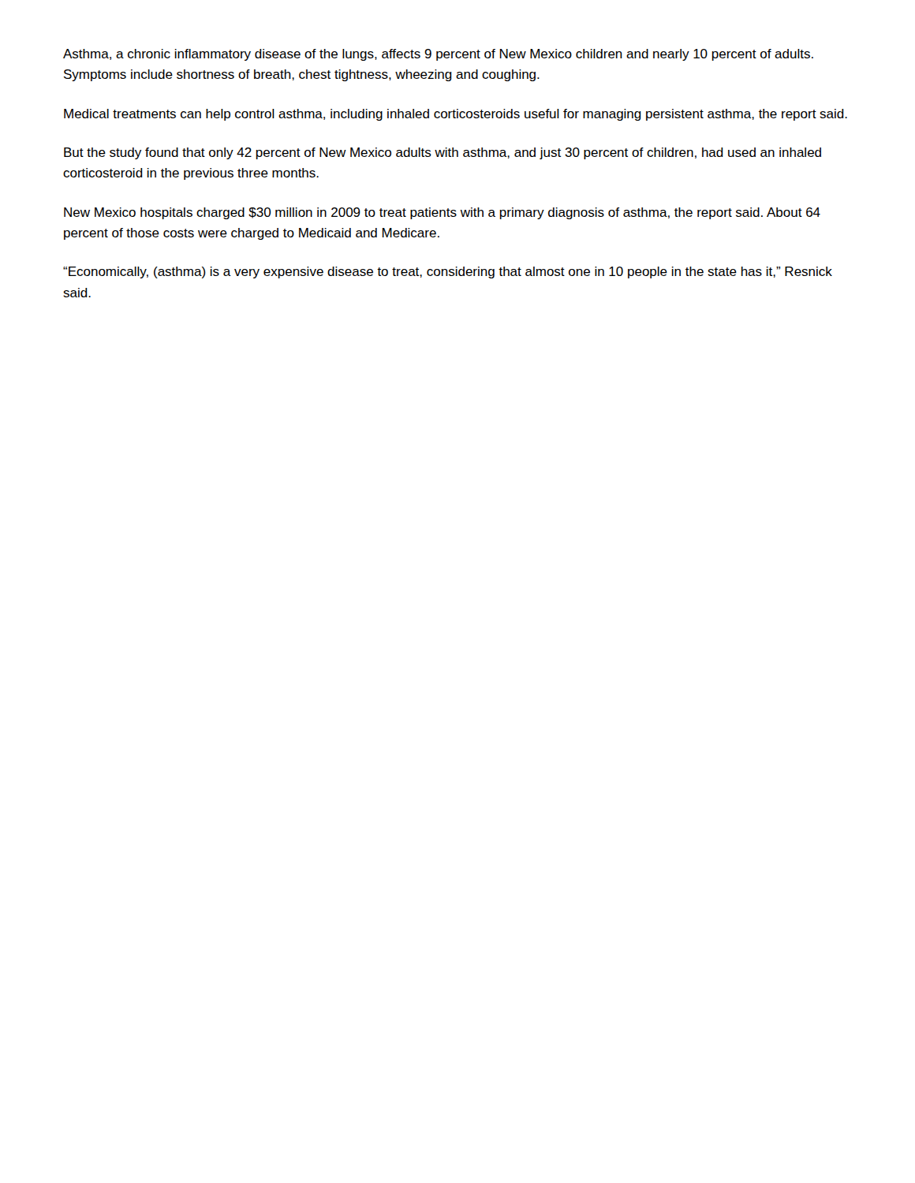Asthma, a chronic inflammatory disease of the lungs, affects 9 percent of New Mexico children and nearly 10 percent of adults. Symptoms include shortness of breath, chest tightness, wheezing and coughing.
Medical treatments can help control asthma, including inhaled corticosteroids useful for managing persistent asthma, the report said.
But the study found that only 42 percent of New Mexico adults with asthma, and just 30 percent of children, had used an inhaled corticosteroid in the previous three months.
New Mexico hospitals charged $30 million in 2009 to treat patients with a primary diagnosis of asthma, the report said. About 64 percent of those costs were charged to Medicaid and Medicare.
“Economically, (asthma) is a very expensive disease to treat, considering that almost one in 10 people in the state has it,” Resnick said.